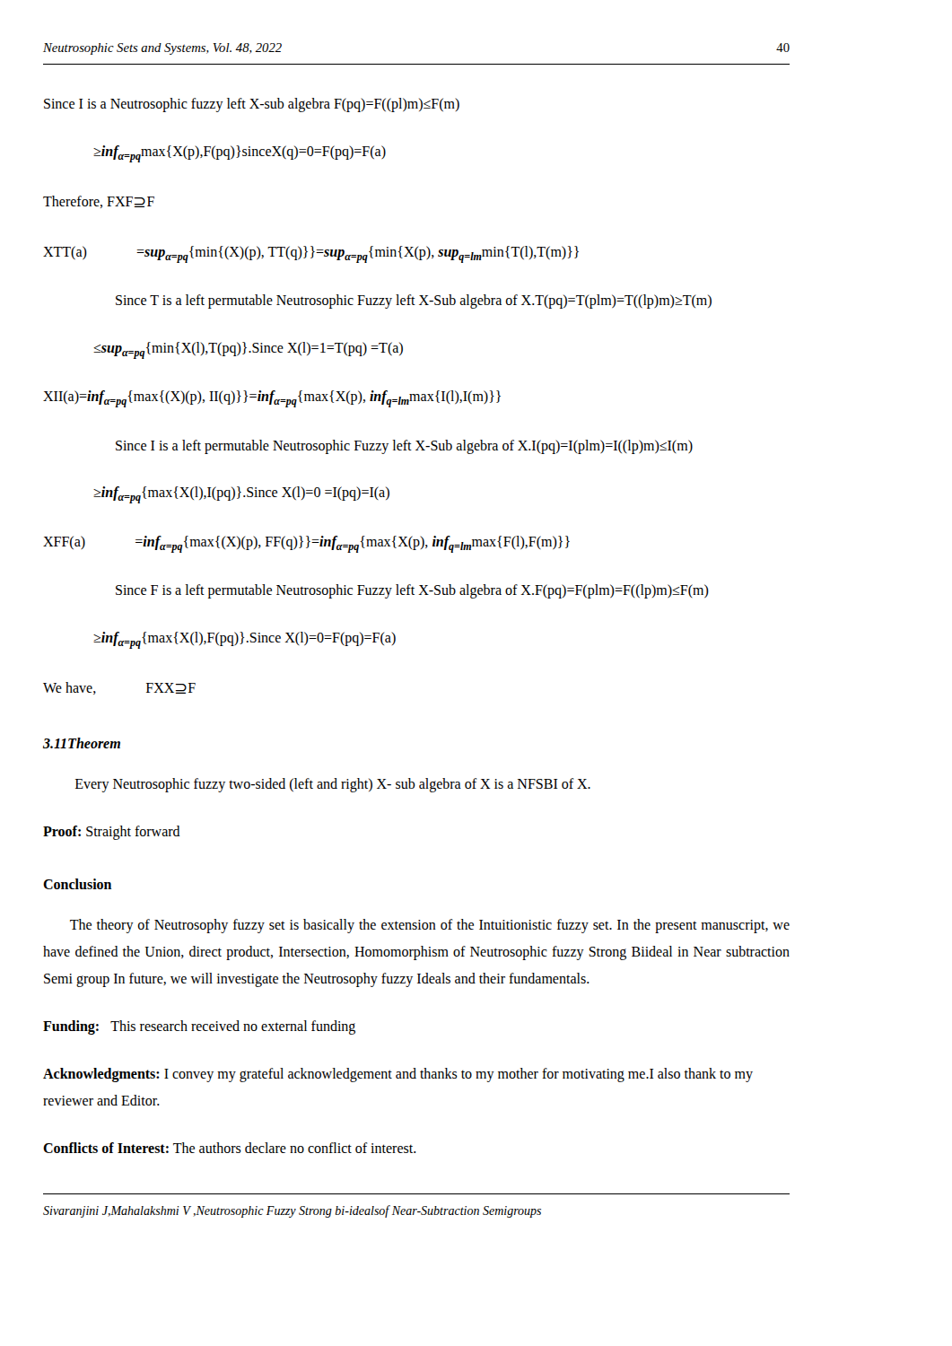Neutrosophic Sets and Systems, Vol. 48, 2022 40
Since I is a Neutrosophic fuzzy left X-sub algebra F(pq)=F((pl)m)≤F(m)
≥infα=pqmax{X(p),F(pq)}sinceX(q)=0=F(pq)=F(a)
Therefore, FXF⊇F
XTT(a) =supα=pq{min{(X)(p), TT(q)}}=supα=pq{min{X(p), supq=lmmin{T(l),T(m)}}
Since T is a left permutable Neutrosophic Fuzzy left X-Sub algebra of X.T(pq)=T(plm)=T((lp)m)≥T(m)
≤supα=pq{min{X(l),T(pq)}.Since X(l)=1=T(pq) =T(a)
XII(a)=infα=pq{max{(X)(p), II(q)}}=infα=pq{max{X(p), infq=lmmax{I(l),I(m)}}
Since I is a left permutable Neutrosophic Fuzzy left X-Sub algebra of X.I(pq)=I(plm)=I((lp)m)≤I(m)
≥infα=pq{max{X(l),I(pq)}.Since X(l)=0 =I(pq)=I(a)
XFF(a) =infα=pq{max{(X)(p), FF(q)}}=infα=pq{max{X(p), infq=lmmax{F(l),F(m)}}
Since F is a left permutable Neutrosophic Fuzzy left X-Sub algebra of X.F(pq)=F(plm)=F((lp)m)≤F(m)
≥infα=pq{max{X(l),F(pq)}.Since X(l)=0=F(pq)=F(a)
We have, FXX⊇F
3.11Theorem
Every Neutrosophic fuzzy two-sided (left and right) X- sub algebra of X is a NFSBI of X.
Proof: Straight forward
Conclusion
The theory of Neutrosophy fuzzy set is basically the extension of the Intuitionistic fuzzy set. In the present manuscript, we have defined the Union, direct product, Intersection, Homomorphism of Neutrosophic fuzzy Strong Biideal in Near subtraction Semi group In future, we will investigate the Neutrosophy fuzzy Ideals and their fundamentals.
Funding: This research received no external funding
Acknowledgments: I convey my grateful acknowledgement and thanks to my mother for motivating me.I also thank to my reviewer and Editor.
Conflicts of Interest: The authors declare no conflict of interest.
Sivaranjini J,Mahalakshmi V ,Neutrosophic Fuzzy Strong bi-idealsof Near-Subtraction Semigroups